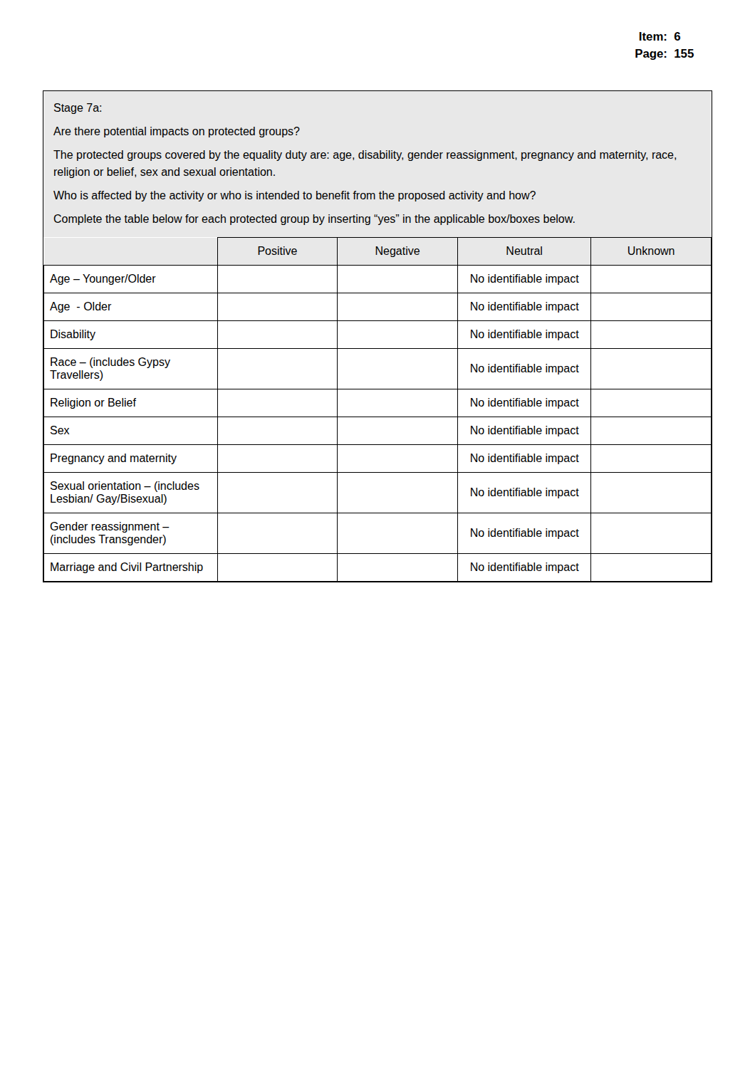Item: 6
Page: 155
Stage 7a:
Are there potential impacts on protected groups?
The protected groups covered by the equality duty are: age, disability, gender reassignment, pregnancy and maternity, race, religion or belief, sex and sexual orientation.
Who is affected by the activity or who is intended to benefit from the proposed activity and how?
Complete the table below for each protected group by inserting “yes” in the applicable box/boxes below.
| | Positive | Negative | Neutral | Unknown |
| --- | --- | --- | --- | --- |
| Age – Younger/Older | | | No identifiable impact | |
| Age - Older | | | No identifiable impact | |
| Disability | | | No identifiable impact | |
| Race – (includes Gypsy Travellers) | | | No identifiable impact | |
| Religion or Belief | | | No identifiable impact | |
| Sex | | | No identifiable impact | |
| Pregnancy and maternity | | | No identifiable impact | |
| Sexual orientation – (includes Lesbian/ Gay/Bisexual) | | | No identifiable impact | |
| Gender reassignment – (includes Transgender) | | | No identifiable impact | |
| Marriage and Civil Partnership | | | No identifiable impact | |